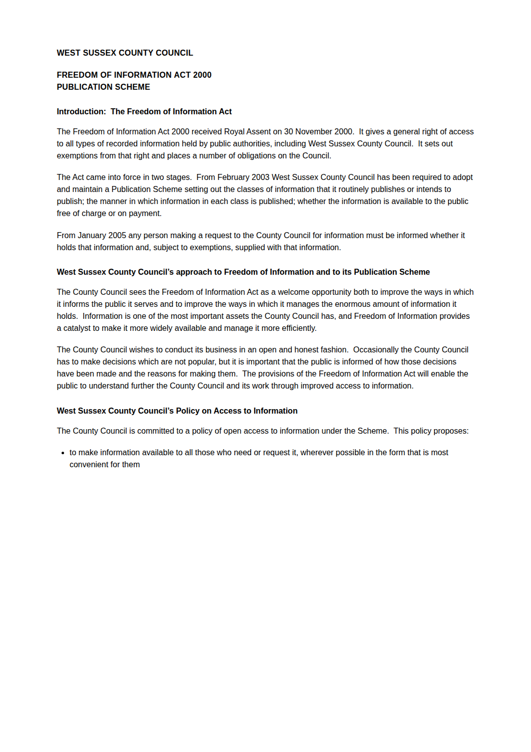WEST SUSSEX COUNTY COUNCIL
FREEDOM OF INFORMATION ACT 2000
PUBLICATION SCHEME
Introduction: The Freedom of Information Act
The Freedom of Information Act 2000 received Royal Assent on 30 November 2000. It gives a general right of access to all types of recorded information held by public authorities, including West Sussex County Council. It sets out exemptions from that right and places a number of obligations on the Council.
The Act came into force in two stages. From February 2003 West Sussex County Council has been required to adopt and maintain a Publication Scheme setting out the classes of information that it routinely publishes or intends to publish; the manner in which information in each class is published; whether the information is available to the public free of charge or on payment.
From January 2005 any person making a request to the County Council for information must be informed whether it holds that information and, subject to exemptions, supplied with that information.
West Sussex County Council’s approach to Freedom of Information and to its Publication Scheme
The County Council sees the Freedom of Information Act as a welcome opportunity both to improve the ways in which it informs the public it serves and to improve the ways in which it manages the enormous amount of information it holds. Information is one of the most important assets the County Council has, and Freedom of Information provides a catalyst to make it more widely available and manage it more efficiently.
The County Council wishes to conduct its business in an open and honest fashion. Occasionally the County Council has to make decisions which are not popular, but it is important that the public is informed of how those decisions have been made and the reasons for making them. The provisions of the Freedom of Information Act will enable the public to understand further the County Council and its work through improved access to information.
West Sussex County Council’s Policy on Access to Information
The County Council is committed to a policy of open access to information under the Scheme. This policy proposes:
to make information available to all those who need or request it, wherever possible in the form that is most convenient for them